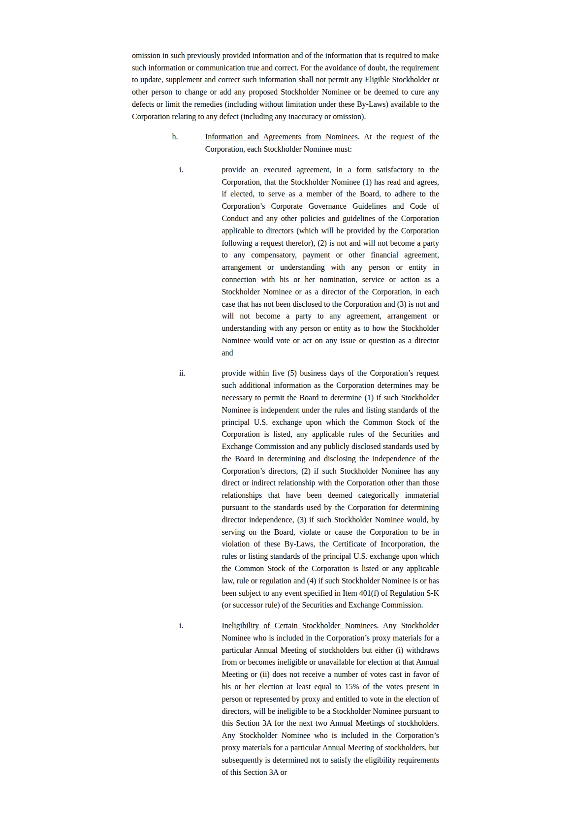omission in such previously provided information and of the information that is required to make such information or communication true and correct. For the avoidance of doubt, the requirement to update, supplement and correct such information shall not permit any Eligible Stockholder or other person to change or add any proposed Stockholder Nominee or be deemed to cure any defects or limit the remedies (including without limitation under these By-Laws) available to the Corporation relating to any defect (including any inaccuracy or omission).
h. Information and Agreements from Nominees. At the request of the Corporation, each Stockholder Nominee must:
i. provide an executed agreement, in a form satisfactory to the Corporation, that the Stockholder Nominee (1) has read and agrees, if elected, to serve as a member of the Board, to adhere to the Corporation’s Corporate Governance Guidelines and Code of Conduct and any other policies and guidelines of the Corporation applicable to directors (which will be provided by the Corporation following a request therefor), (2) is not and will not become a party to any compensatory, payment or other financial agreement, arrangement or understanding with any person or entity in connection with his or her nomination, service or action as a Stockholder Nominee or as a director of the Corporation, in each case that has not been disclosed to the Corporation and (3) is not and will not become a party to any agreement, arrangement or understanding with any person or entity as to how the Stockholder Nominee would vote or act on any issue or question as a director and
ii. provide within five (5) business days of the Corporation’s request such additional information as the Corporation determines may be necessary to permit the Board to determine (1) if such Stockholder Nominee is independent under the rules and listing standards of the principal U.S. exchange upon which the Common Stock of the Corporation is listed, any applicable rules of the Securities and Exchange Commission and any publicly disclosed standards used by the Board in determining and disclosing the independence of the Corporation’s directors, (2) if such Stockholder Nominee has any direct or indirect relationship with the Corporation other than those relationships that have been deemed categorically immaterial pursuant to the standards used by the Corporation for determining director independence, (3) if such Stockholder Nominee would, by serving on the Board, violate or cause the Corporation to be in violation of these By-Laws, the Certificate of Incorporation, the rules or listing standards of the principal U.S. exchange upon which the Common Stock of the Corporation is listed or any applicable law, rule or regulation and (4) if such Stockholder Nominee is or has been subject to any event specified in Item 401(f) of Regulation S-K (or successor rule) of the Securities and Exchange Commission.
i. Ineligibility of Certain Stockholder Nominees. Any Stockholder Nominee who is included in the Corporation’s proxy materials for a particular Annual Meeting of stockholders but either (i) withdraws from or becomes ineligible or unavailable for election at that Annual Meeting or (ii) does not receive a number of votes cast in favor of his or her election at least equal to 15% of the votes present in person or represented by proxy and entitled to vote in the election of directors, will be ineligible to be a Stockholder Nominee pursuant to this Section 3A for the next two Annual Meetings of stockholders. Any Stockholder Nominee who is included in the Corporation’s proxy materials for a particular Annual Meeting of stockholders, but subsequently is determined not to satisfy the eligibility requirements of this Section 3A or